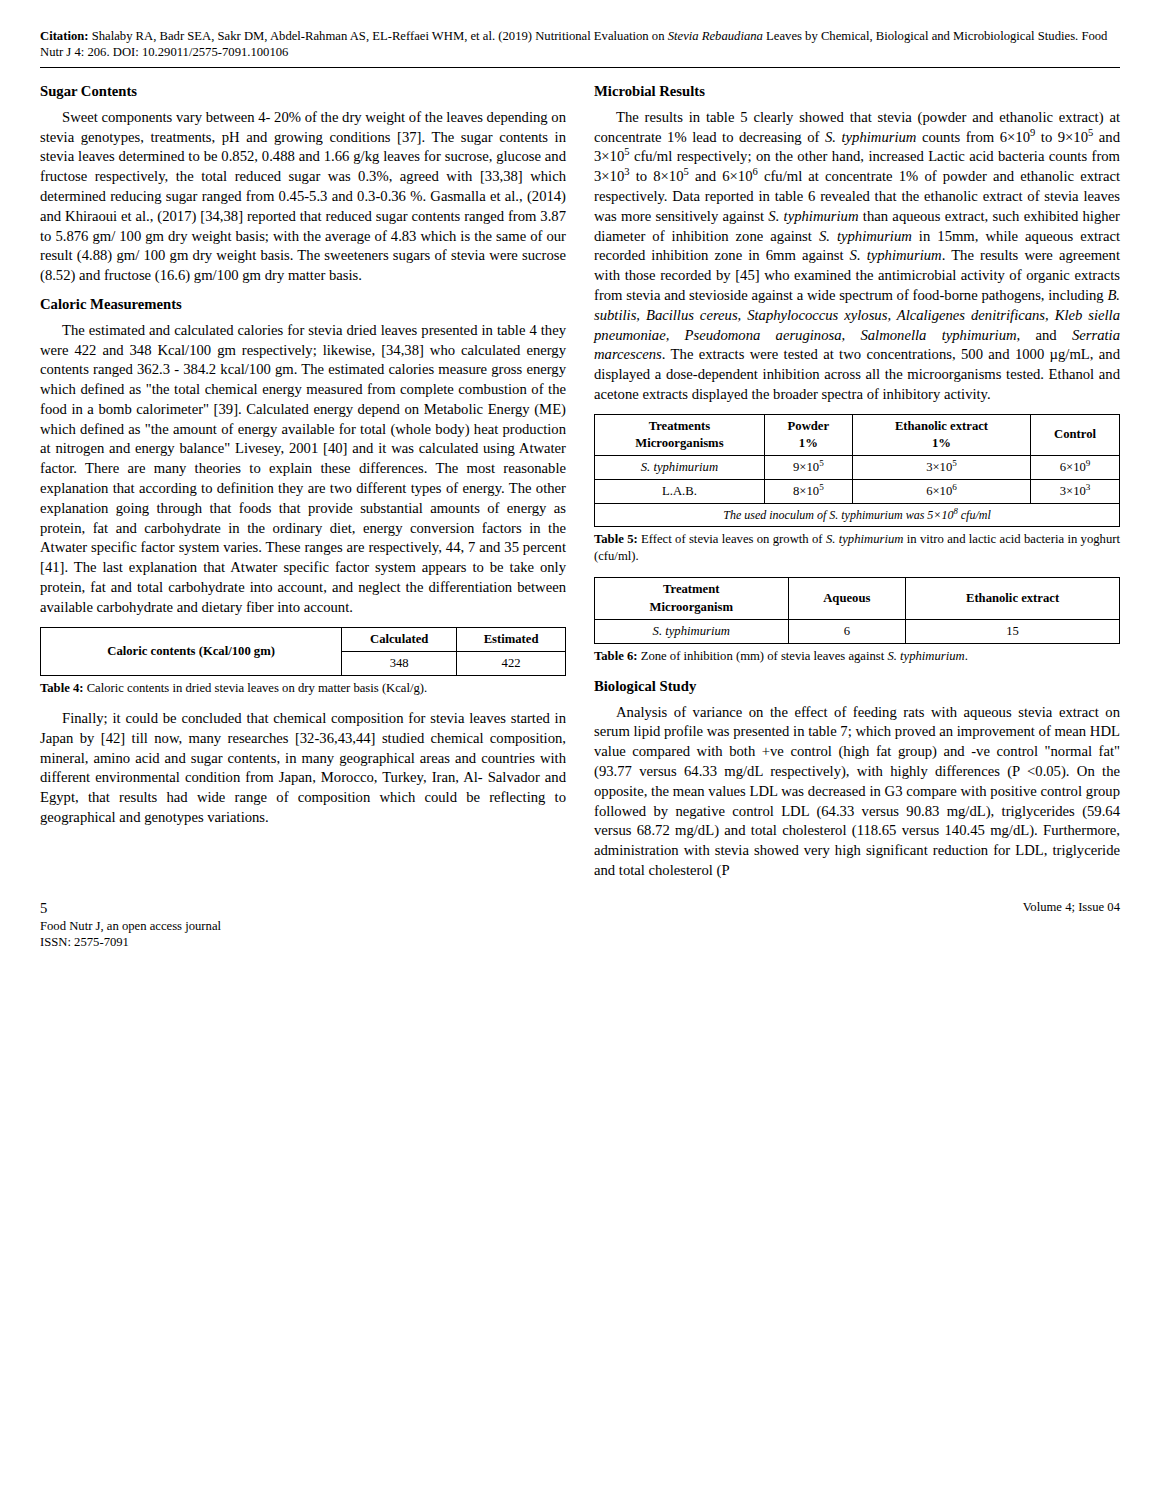Citation: Shalaby RA, Badr SEA, Sakr DM, Abdel-Rahman AS, EL-Reffaei WHM, et al. (2019) Nutritional Evaluation on Stevia Rebaudiana Leaves by Chemical, Biological and Microbiological Studies. Food Nutr J 4: 206. DOI: 10.29011/2575-7091.100106
Sugar Contents
Sweet components vary between 4- 20% of the dry weight of the leaves depending on stevia genotypes, treatments, pH and growing conditions [37]. The sugar contents in stevia leaves determined to be 0.852, 0.488 and 1.66 g/kg leaves for sucrose, glucose and fructose respectively, the total reduced sugar was 0.3%, agreed with [33,38] which determined reducing sugar ranged from 0.45-5.3 and 0.3-0.36 %. Gasmalla et al., (2014) and Khiraoui et al., (2017) [34,38] reported that reduced sugar contents ranged from 3.87 to 5.876 gm/ 100 gm dry weight basis; with the average of 4.83 which is the same of our result (4.88) gm/ 100 gm dry weight basis. The sweeteners sugars of stevia were sucrose (8.52) and fructose (16.6) gm/100 gm dry matter basis.
Caloric Measurements
The estimated and calculated calories for stevia dried leaves presented in table 4 they were 422 and 348 Kcal/100 gm respectively; likewise, [34,38] who calculated energy contents ranged 362.3 - 384.2 kcal/100 gm. The estimated calories measure gross energy which defined as "the total chemical energy measured from complete combustion of the food in a bomb calorimeter" [39]. Calculated energy depend on Metabolic Energy (ME) which defined as "the amount of energy available for total (whole body) heat production at nitrogen and energy balance" Livesey, 2001 [40] and it was calculated using Atwater factor. There are many theories to explain these differences. The most reasonable explanation that according to definition they are two different types of energy. The other explanation going through that foods that provide substantial amounts of energy as protein, fat and carbohydrate in the ordinary diet, energy conversion factors in the Atwater specific factor system varies. These ranges are respectively, 44, 7 and 35 percent [41]. The last explanation that Atwater specific factor system appears to be take only protein, fat and total carbohydrate into account, and neglect the differentiation between available carbohydrate and dietary fiber into account.
| Caloric contents (Kcal/100 gm) | Calculated | Estimated |
| 348 | 422 |
Table 4: Caloric contents in dried stevia leaves on dry matter basis (Kcal/g).
Finally; it could be concluded that chemical composition for stevia leaves started in Japan by [42] till now, many researches [32-36,43,44] studied chemical composition, mineral, amino acid and sugar contents, in many geographical areas and countries with different environmental condition from Japan, Morocco, Turkey, Iran, Al- Salvador and Egypt, that results had wide range of composition which could be reflecting to geographical and genotypes variations.
Microbial Results
The results in table 5 clearly showed that stevia (powder and ethanolic extract) at concentrate 1% lead to decreasing of S. typhimurium counts from 6×109 to 9×105 and 3×105 cfu/ml respectively; on the other hand, increased Lactic acid bacteria counts from 3×103 to 8×105 and 6×106 cfu/ml at concentrate 1% of powder and ethanolic extract respectively. Data reported in table 6 revealed that the ethanolic extract of stevia leaves was more sensitively against S. typhimurium than aqueous extract, such exhibited higher diameter of inhibition zone against S. typhimurium in 15mm, while aqueous extract recorded inhibition zone in 6mm against S. typhimurium. The results were agreement with those recorded by [45] who examined the antimicrobial activity of organic extracts from stevia and stevioside against a wide spectrum of food-borne pathogens, including B. subtilis, Bacillus cereus, Staphylococcus xylosus, Alcaligenes denitrificans, Kleb siella pneumoniae, Pseudomona aeruginosa, Salmonella typhimurium, and Serratia marcescens. The extracts were tested at two concentrations, 500 and 1000 µg/mL, and displayed a dose-dependent inhibition across all the microorganisms tested. Ethanol and acetone extracts displayed the broader spectra of inhibitory activity.
| Treatments Microorganisms | Powder 1% | Ethanolic extract 1% | Control |
| --- | --- | --- | --- |
| S. typhimurium | 9×10 5 | 3×10 5 | 6×10 9 |
| L.A.B. | 8×10 5 | 6×10 6 | 3×10 3 |
| The used inoculum of S. typhimurium was 5×10 8 cfu/ml |
Table 5: Effect of stevia leaves on growth of S. typhimurium in vitro and lactic acid bacteria in yoghurt (cfu/ml).
| Treatment Microorganism | Aqueous | Ethanolic extract |
| --- | --- | --- |
| S. typhimurium | 6 | 15 |
Table 6: Zone of inhibition (mm) of stevia leaves against S. typhimurium.
Biological Study
Analysis of variance on the effect of feeding rats with aqueous stevia extract on serum lipid profile was presented in table 7; which proved an improvement of mean HDL value compared with both +ve control (high fat group) and -ve control "normal fat" (93.77 versus 64.33 mg/dL respectively), with highly differences (P <0.05). On the opposite, the mean values LDL was decreased in G3 compare with positive control group followed by negative control LDL (64.33 versus 90.83 mg/dL), triglycerides (59.64 versus 68.72 mg/dL) and total cholesterol (118.65 versus 140.45 mg/dL). Furthermore, administration with stevia showed very high significant reduction for LDL, triglyceride and total cholesterol (P
5
Food Nutr J, an open access journal
ISSN: 2575-7091
Volume 4; Issue 04